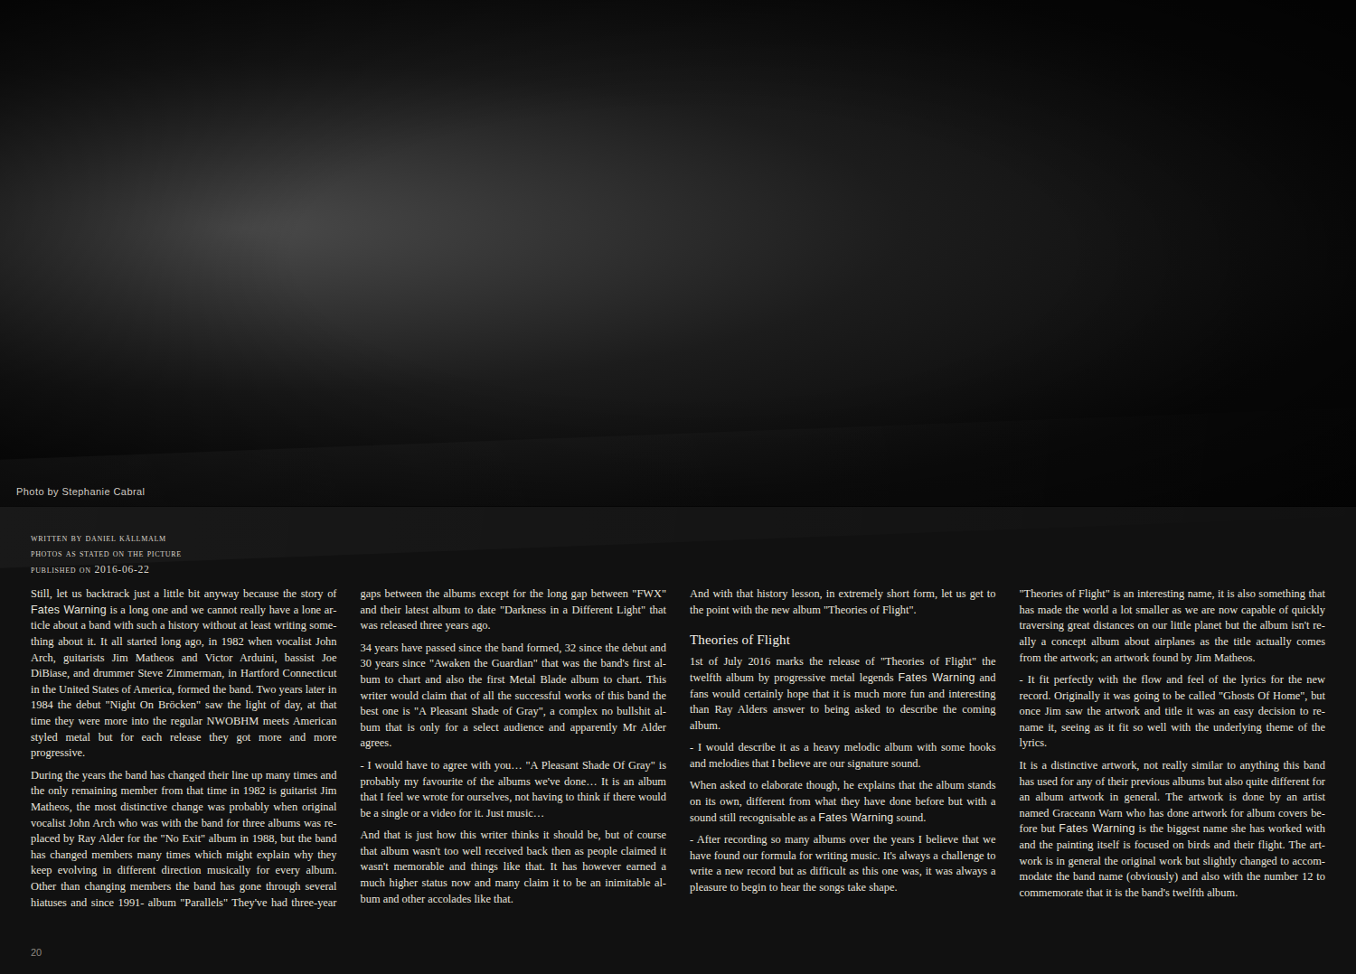Photo by Stephanie Cabral
written by daniel källmalm
photos as stated on the picture
published on 2016-06-22
Still, let us backtrack just a little bit anyway because the story of Fates Warning is a long one and we cannot really have a lone article about a band with such a history without at least writing something about it. It all started long ago, in 1982 when vocalist John Arch, guitarists Jim Matheos and Victor Arduini, bassist Joe DiBiase, and drummer Steve Zimmerman, in Hartford Connecticut in the United States of America, formed the band. Two years later in 1984 the debut "Night On Bröcken" saw the light of day, at that time they were more into the regular NWOBHM meets American styled metal but for each release they got more and more progressive.
During the years the band has changed their line up many times and the only remaining member from that time in 1982 is guitarist Jim Matheos, the most distinctive change was probably when original vocalist John Arch who was with the band for three albums was replaced by Ray Alder for the "No Exit" album in 1988, but the band has changed members many times which might explain why they keep evolving in different direction musically for every album. Other than changing members the band has gone through several hiatuses and since 1991- album "Parallels" They've had three-year gaps between the albums except for the long gap between "FWX" and their latest album to date "Darkness in a Different Light" that was released three years ago.
34 years have passed since the band formed, 32 since the debut and 30 years since "Awaken the Guardian" that was the band's first album to chart and also the first Metal Blade album to chart. This writer would claim that of all the successful works of this band the best one is "A Pleasant Shade of Gray", a complex no bullshit album that is only for a select audience and apparently Mr Alder agrees.
- I would have to agree with you… "A Pleasant Shade Of Gray" is probably my favourite of the albums we've done… It is an album that I feel we wrote for ourselves, not having to think if there would be a single or a video for it. Just music…
And that is just how this writer thinks it should be, but of course that album wasn't too well received back then as people claimed it wasn't memorable and things like that. It has however earned a much higher status now and many claim it to be an inimitable album and other accolades like that.
And with that history lesson, in extremely short form, let us get to the point with the new album "Theories of Flight".
Theories of Flight
1st of July 2016 marks the release of "Theories of Flight" the twelfth album by progressive metal legends Fates Warning and fans would certainly hope that it is much more fun and interesting than Ray Alders answer to being asked to describe the coming album.
- I would describe it as a heavy melodic album with some hooks and melodies that I believe are our signature sound.
When asked to elaborate though, he explains that the album stands on its own, different from what they have done before but with a sound still recognisable as a Fates Warning sound.
- After recording so many albums over the years I believe that we have found our formula for writing music. It's always a challenge to write a new record but as difficult as this one was, it was always a pleasure to begin to hear the songs take shape.
"Theories of Flight" is an interesting name, it is also something that has made the world a lot smaller as we are now capable of quickly traversing great distances on our little planet but the album isn't really a concept album about airplanes as the title actually comes from the artwork; an artwork found by Jim Matheos.
- It fit perfectly with the flow and feel of the lyrics for the new record. Originally it was going to be called "Ghosts Of Home", but once Jim saw the artwork and title it was an easy decision to re-name it, seeing as it fit so well with the underlying theme of the lyrics.
It is a distinctive artwork, not really similar to anything this band has used for any of their previous albums but also quite different for an album artwork in general. The artwork is done by an artist named Graceann Warn who has done artwork for album covers before but Fates Warning is the biggest name she has worked with and the painting itself is focused on birds and their flight. The artwork is in general the original work but slightly changed to accommodate the band name (obviously) and also with the number 12 to commemorate that it is the band's twelfth album.
20